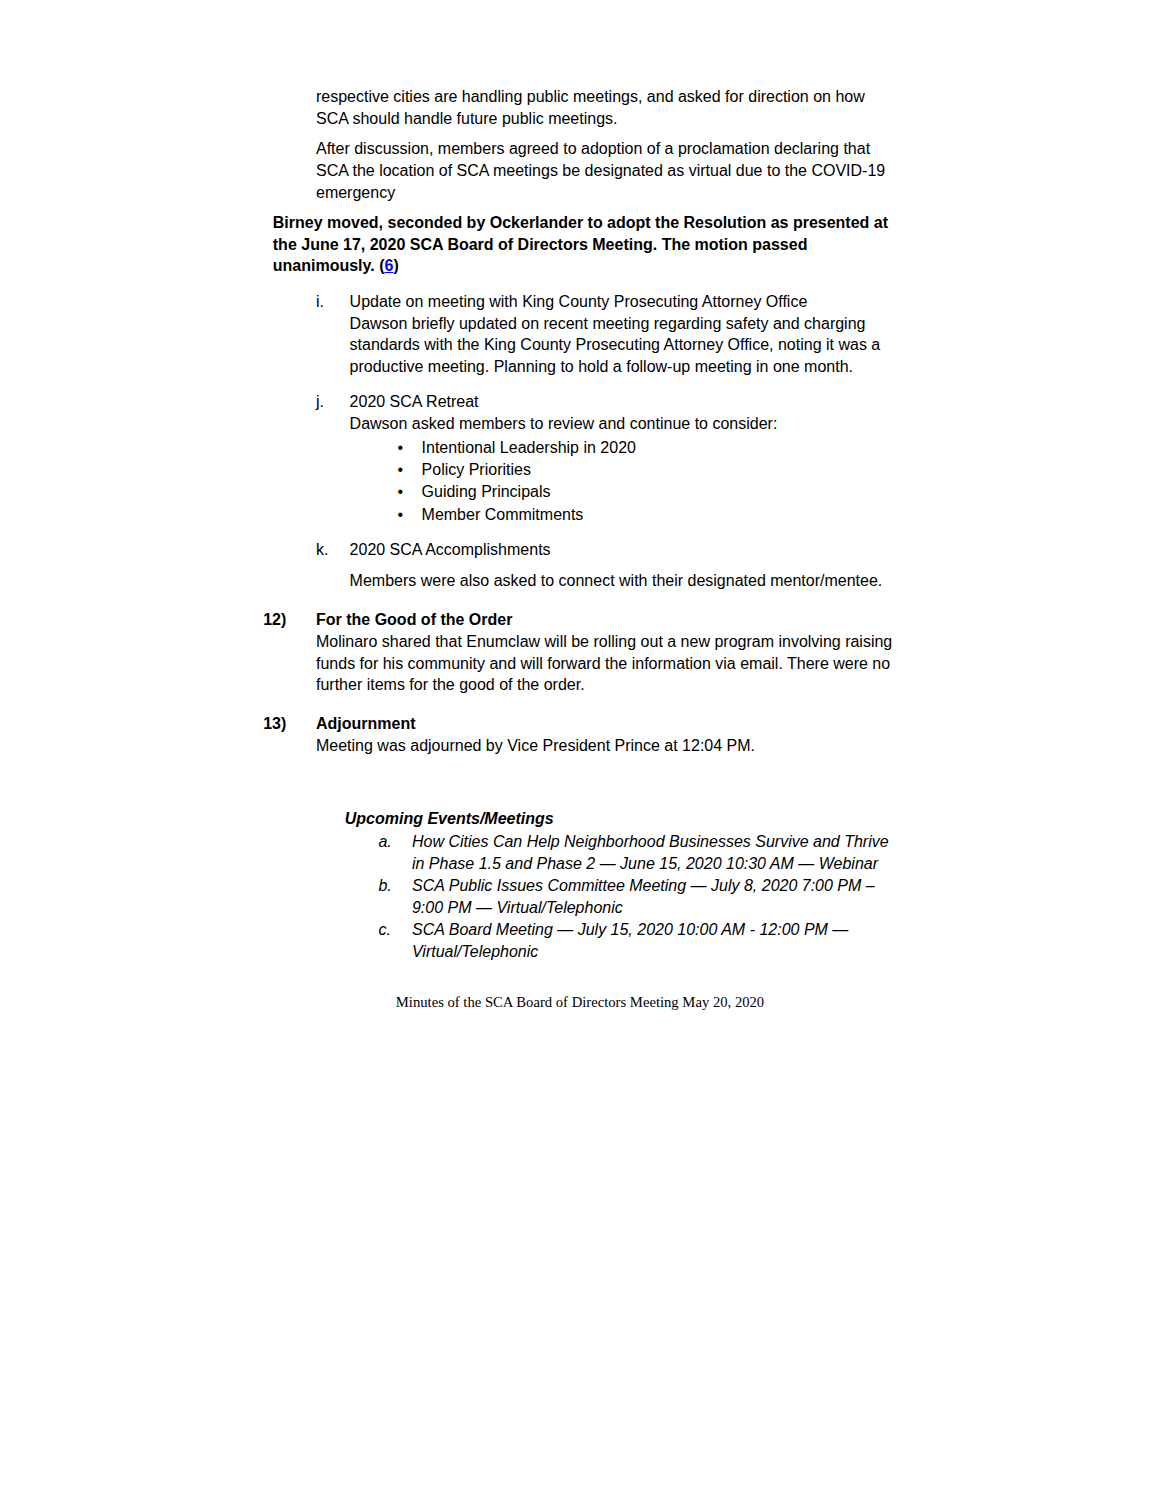respective cities are handling public meetings, and asked for direction on how SCA should handle future public meetings.
After discussion, members agreed to adoption of a proclamation declaring that SCA the location of SCA meetings be designated as virtual due to the COVID-19 emergency
Birney moved, seconded by Ockerlander to adopt the Resolution as presented at the June 17, 2020 SCA Board of Directors Meeting. The motion passed unanimously. (6)
i. Update on meeting with King County Prosecuting Attorney Office
Dawson briefly updated on recent meeting regarding safety and charging standards with the King County Prosecuting Attorney Office, noting it was a productive meeting. Planning to hold a follow-up meeting in one month.
j. 2020 SCA Retreat
Dawson asked members to review and continue to consider:
Intentional Leadership in 2020
Policy Priorities
Guiding Principals
Member Commitments
k. 2020 SCA Accomplishments
Members were also asked to connect with their designated mentor/mentee.
12) For the Good of the Order
Molinaro shared that Enumclaw will be rolling out a new program involving raising funds for his community and will forward the information via email. There were no further items for the good of the order.
13) Adjournment
Meeting was adjourned by Vice President Prince at 12:04 PM.
Upcoming Events/Meetings
a. How Cities Can Help Neighborhood Businesses Survive and Thrive in Phase 1.5 and Phase 2 — June 15, 2020 10:30 AM — Webinar
b. SCA Public Issues Committee Meeting — July 8, 2020 7:00 PM – 9:00 PM — Virtual/Telephonic
c. SCA Board Meeting — July 15, 2020 10:00 AM - 12:00 PM — Virtual/Telephonic
Minutes of the SCA Board of Directors Meeting May 20, 2020